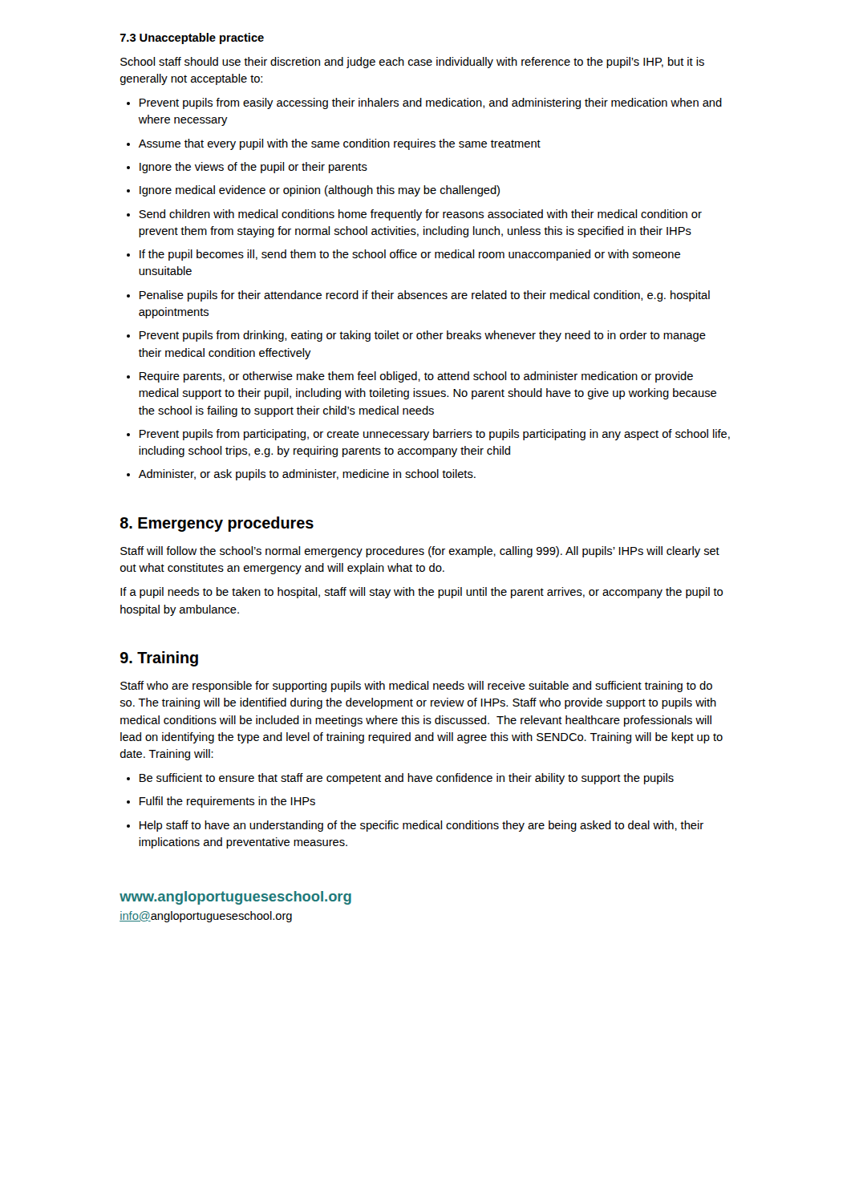7.3 Unacceptable practice
School staff should use their discretion and judge each case individually with reference to the pupil’s IHP, but it is generally not acceptable to:
Prevent pupils from easily accessing their inhalers and medication, and administering their medication when and where necessary
Assume that every pupil with the same condition requires the same treatment
Ignore the views of the pupil or their parents
Ignore medical evidence or opinion (although this may be challenged)
Send children with medical conditions home frequently for reasons associated with their medical condition or prevent them from staying for normal school activities, including lunch, unless this is specified in their IHPs
If the pupil becomes ill, send them to the school office or medical room unaccompanied or with someone unsuitable
Penalise pupils for their attendance record if their absences are related to their medical condition, e.g. hospital appointments
Prevent pupils from drinking, eating or taking toilet or other breaks whenever they need to in order to manage their medical condition effectively
Require parents, or otherwise make them feel obliged, to attend school to administer medication or provide medical support to their pupil, including with toileting issues. No parent should have to give up working because the school is failing to support their child’s medical needs
Prevent pupils from participating, or create unnecessary barriers to pupils participating in any aspect of school life, including school trips, e.g. by requiring parents to accompany their child
Administer, or ask pupils to administer, medicine in school toilets.
8. Emergency procedures
Staff will follow the school’s normal emergency procedures (for example, calling 999). All pupils’ IHPs will clearly set out what constitutes an emergency and will explain what to do.
If a pupil needs to be taken to hospital, staff will stay with the pupil until the parent arrives, or accompany the pupil to hospital by ambulance.
9. Training
Staff who are responsible for supporting pupils with medical needs will receive suitable and sufficient training to do so. The training will be identified during the development or review of IHPs. Staff who provide support to pupils with medical conditions will be included in meetings where this is discussed. The relevant healthcare professionals will lead on identifying the type and level of training required and will agree this with SENDCo. Training will be kept up to date. Training will:
Be sufficient to ensure that staff are competent and have confidence in their ability to support the pupils
Fulfil the requirements in the IHPs
Help staff to have an understanding of the specific medical conditions they are being asked to deal with, their implications and preventative measures.
www.angloportugueseschool.org
info@angloportugueseschool.org